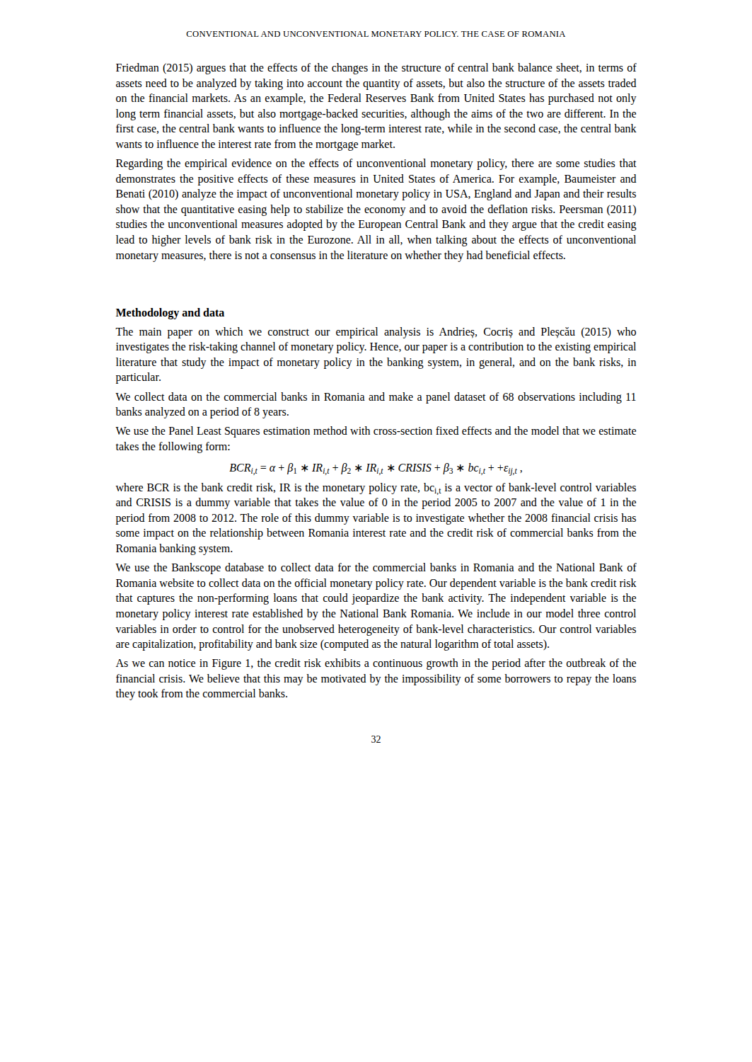Conventional and Unconventional Monetary Policy. The Case of Romania
Friedman (2015) argues that the effects of the changes in the structure of central bank balance sheet, in terms of assets need to be analyzed by taking into account the quantity of assets, but also the structure of the assets traded on the financial markets. As an example, the Federal Reserves Bank from United States has purchased not only long term financial assets, but also mortgage-backed securities, although the aims of the two are different. In the first case, the central bank wants to influence the long-term interest rate, while in the second case, the central bank wants to influence the interest rate from the mortgage market.
Regarding the empirical evidence on the effects of unconventional monetary policy, there are some studies that demonstrates the positive effects of these measures in United States of America. For example, Baumeister and Benati (2010) analyze the impact of unconventional monetary policy in USA, England and Japan and their results show that the quantitative easing help to stabilize the economy and to avoid the deflation risks. Peersman (2011) studies the unconventional measures adopted by the European Central Bank and they argue that the credit easing lead to higher levels of bank risk in the Eurozone. All in all, when talking about the effects of unconventional monetary measures, there is not a consensus in the literature on whether they had beneficial effects.
Methodology and data
The main paper on which we construct our empirical analysis is Andrieș, Cocriș and Pleșcău (2015) who investigates the risk-taking channel of monetary policy. Hence, our paper is a contribution to the existing empirical literature that study the impact of monetary policy in the banking system, in general, and on the bank risks, in particular.
We collect data on the commercial banks in Romania and make a panel dataset of 68 observations including 11 banks analyzed on a period of 8 years.
We use the Panel Least Squares estimation method with cross-section fixed effects and the model that we estimate takes the following form:
BCRi,t = α + β1 ∗ IRi,t + β2 ∗ IRi,t ∗ CRISIS + β3 ∗ bci,t + +εij,t ,
where BCR is the bank credit risk, IR is the monetary policy rate, bci,t is a vector of bank-level control variables and CRISIS is a dummy variable that takes the value of 0 in the period 2005 to 2007 and the value of 1 in the period from 2008 to 2012. The role of this dummy variable is to investigate whether the 2008 financial crisis has some impact on the relationship between Romania interest rate and the credit risk of commercial banks from the Romania banking system.
We use the Bankscope database to collect data for the commercial banks in Romania and the National Bank of Romania website to collect data on the official monetary policy rate. Our dependent variable is the bank credit risk that captures the non-performing loans that could jeopardize the bank activity. The independent variable is the monetary policy interest rate established by the National Bank Romania. We include in our model three control variables in order to control for the unobserved heterogeneity of bank-level characteristics. Our control variables are capitalization, profitability and bank size (computed as the natural logarithm of total assets).
As we can notice in Figure 1, the credit risk exhibits a continuous growth in the period after the outbreak of the financial crisis. We believe that this may be motivated by the impossibility of some borrowers to repay the loans they took from the commercial banks.
32